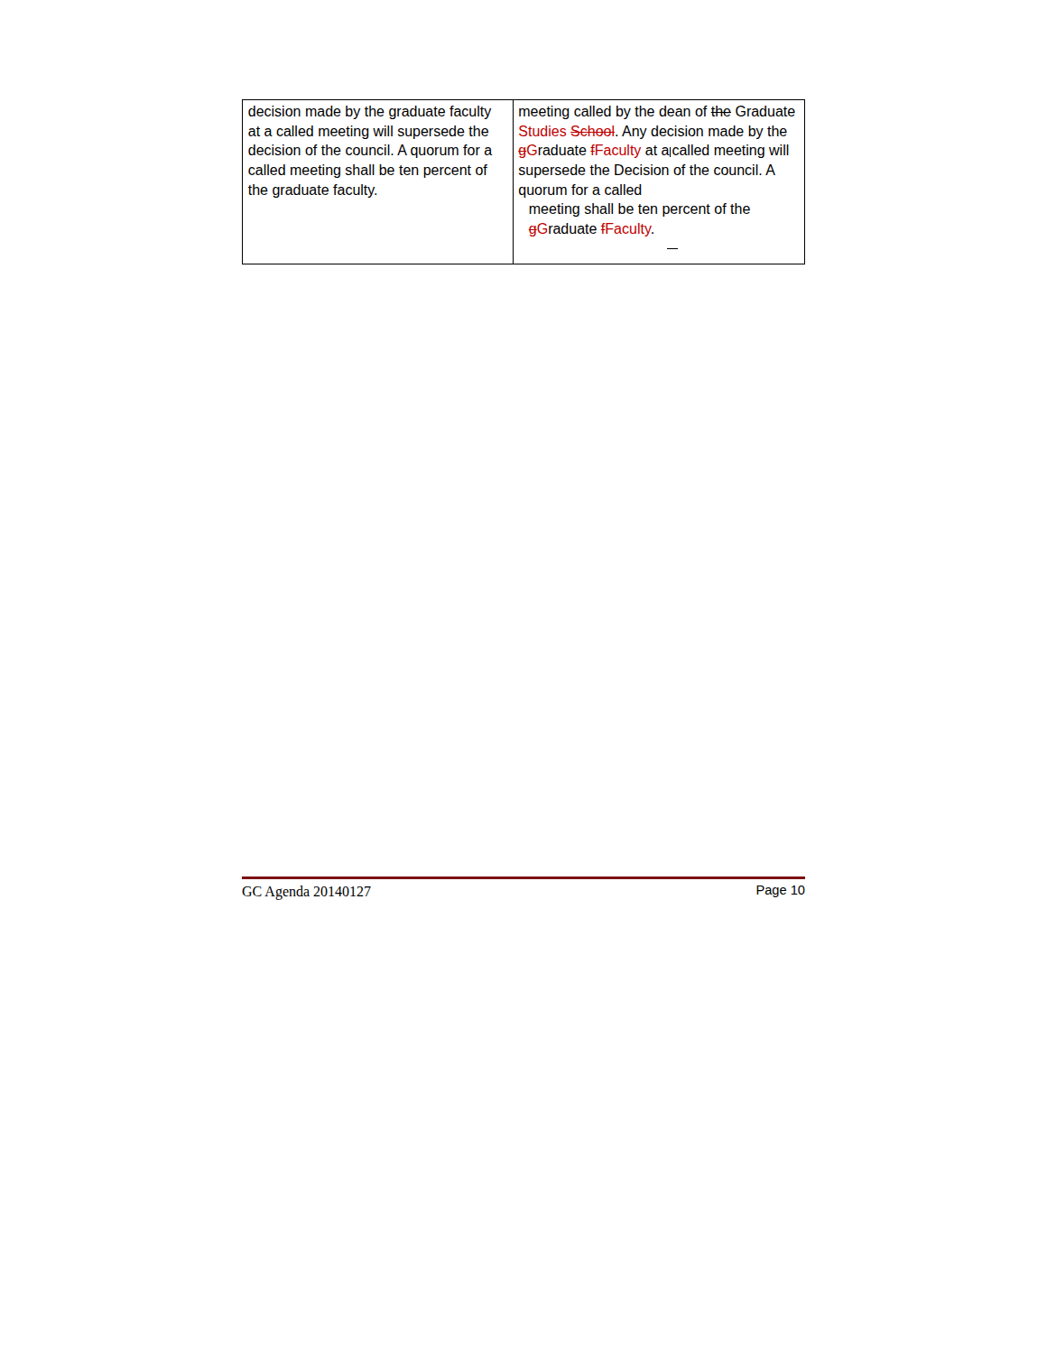| decision made by the graduate faculty at a called meeting will supersede the decision of the council. A quorum for a called meeting shall be ten percent of the graduate faculty. | meeting called by the dean of the Graduate Studies School . Any decision made by the g G raduate f Faculty at a called meeting will supersede the Decision of the council. A quorum for a called meeting shall be ten percent of the g G raduate f Faculty . |
GC Agenda 20140127
Page 10